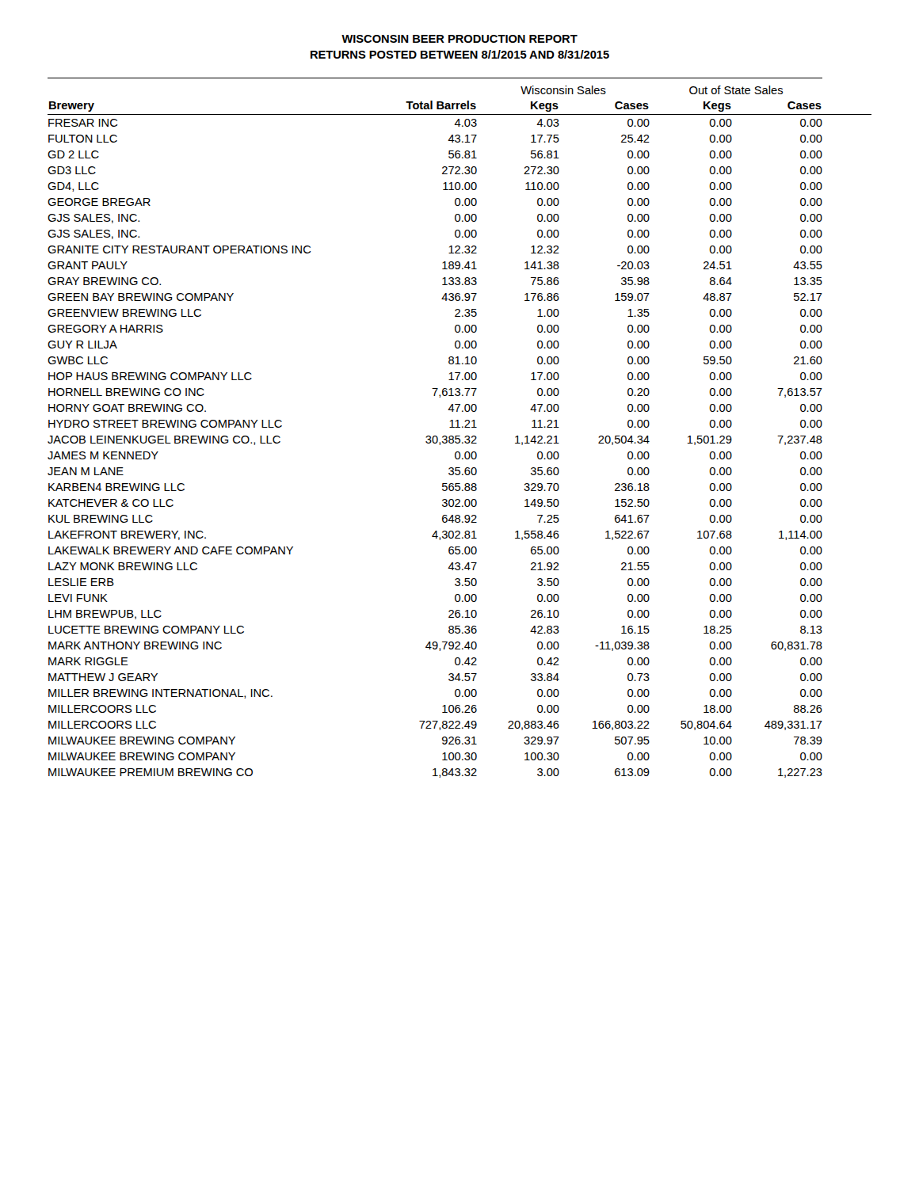WISCONSIN BEER PRODUCTION REPORT
RETURNS POSTED BETWEEN 8/1/2015 AND 8/31/2015
| | | Wisconsin Sales | Out of State Sales | |
| --- | --- | --- | --- | --- |
| Brewery | Total Barrels | Kegs | Cases | Kegs | Cases | |
| FRESAR INC | 4.03 | 4.03 | 0.00 | 0.00 | 0.00 | |
| FULTON LLC | 43.17 | 17.75 | 25.42 | 0.00 | 0.00 | |
| GD 2 LLC | 56.81 | 56.81 | 0.00 | 0.00 | 0.00 | |
| GD3 LLC | 272.30 | 272.30 | 0.00 | 0.00 | 0.00 | |
| GD4, LLC | 110.00 | 110.00 | 0.00 | 0.00 | 0.00 | |
| GEORGE BREGAR | 0.00 | 0.00 | 0.00 | 0.00 | 0.00 | |
| GJS SALES, INC. | 0.00 | 0.00 | 0.00 | 0.00 | 0.00 | |
| GJS SALES, INC. | 0.00 | 0.00 | 0.00 | 0.00 | 0.00 | |
| GRANITE CITY RESTAURANT OPERATIONS INC | 12.32 | 12.32 | 0.00 | 0.00 | 0.00 | |
| GRANT PAULY | 189.41 | 141.38 | -20.03 | 24.51 | 43.55 | |
| GRAY BREWING CO. | 133.83 | 75.86 | 35.98 | 8.64 | 13.35 | |
| GREEN BAY BREWING COMPANY | 436.97 | 176.86 | 159.07 | 48.87 | 52.17 | |
| GREENVIEW BREWING LLC | 2.35 | 1.00 | 1.35 | 0.00 | 0.00 | |
| GREGORY A HARRIS | 0.00 | 0.00 | 0.00 | 0.00 | 0.00 | |
| GUY R LILJA | 0.00 | 0.00 | 0.00 | 0.00 | 0.00 | |
| GWBC LLC | 81.10 | 0.00 | 0.00 | 59.50 | 21.60 | |
| HOP HAUS BREWING COMPANY LLC | 17.00 | 17.00 | 0.00 | 0.00 | 0.00 | |
| HORNELL BREWING CO INC | 7,613.77 | 0.00 | 0.20 | 0.00 | 7,613.57 | |
| HORNY GOAT BREWING CO. | 47.00 | 47.00 | 0.00 | 0.00 | 0.00 | |
| HYDRO STREET BREWING COMPANY LLC | 11.21 | 11.21 | 0.00 | 0.00 | 0.00 | |
| JACOB LEINENKUGEL BREWING CO., LLC | 30,385.32 | 1,142.21 | 20,504.34 | 1,501.29 | 7,237.48 | |
| JAMES M KENNEDY | 0.00 | 0.00 | 0.00 | 0.00 | 0.00 | |
| JEAN M LANE | 35.60 | 35.60 | 0.00 | 0.00 | 0.00 | |
| KARBEN4 BREWING LLC | 565.88 | 329.70 | 236.18 | 0.00 | 0.00 | |
| KATCHEVER & CO LLC | 302.00 | 149.50 | 152.50 | 0.00 | 0.00 | |
| KUL BREWING LLC | 648.92 | 7.25 | 641.67 | 0.00 | 0.00 | |
| LAKEFRONT BREWERY, INC. | 4,302.81 | 1,558.46 | 1,522.67 | 107.68 | 1,114.00 | |
| LAKEWALK BREWERY AND CAFE COMPANY | 65.00 | 65.00 | 0.00 | 0.00 | 0.00 | |
| LAZY MONK BREWING LLC | 43.47 | 21.92 | 21.55 | 0.00 | 0.00 | |
| LESLIE ERB | 3.50 | 3.50 | 0.00 | 0.00 | 0.00 | |
| LEVI FUNK | 0.00 | 0.00 | 0.00 | 0.00 | 0.00 | |
| LHM BREWPUB, LLC | 26.10 | 26.10 | 0.00 | 0.00 | 0.00 | |
| LUCETTE BREWING COMPANY LLC | 85.36 | 42.83 | 16.15 | 18.25 | 8.13 | |
| MARK ANTHONY BREWING INC | 49,792.40 | 0.00 | -11,039.38 | 0.00 | 60,831.78 | |
| MARK RIGGLE | 0.42 | 0.42 | 0.00 | 0.00 | 0.00 | |
| MATTHEW J GEARY | 34.57 | 33.84 | 0.73 | 0.00 | 0.00 | |
| MILLER BREWING INTERNATIONAL, INC. | 0.00 | 0.00 | 0.00 | 0.00 | 0.00 | |
| MILLERCOORS LLC | 106.26 | 0.00 | 0.00 | 18.00 | 88.26 | |
| MILLERCOORS LLC | 727,822.49 | 20,883.46 | 166,803.22 | 50,804.64 | 489,331.17 | |
| MILWAUKEE BREWING COMPANY | 926.31 | 329.97 | 507.95 | 10.00 | 78.39 | |
| MILWAUKEE BREWING COMPANY | 100.30 | 100.30 | 0.00 | 0.00 | 0.00 | |
| MILWAUKEE PREMIUM BREWING CO | 1,843.32 | 3.00 | 613.09 | 0.00 | 1,227.23 | |